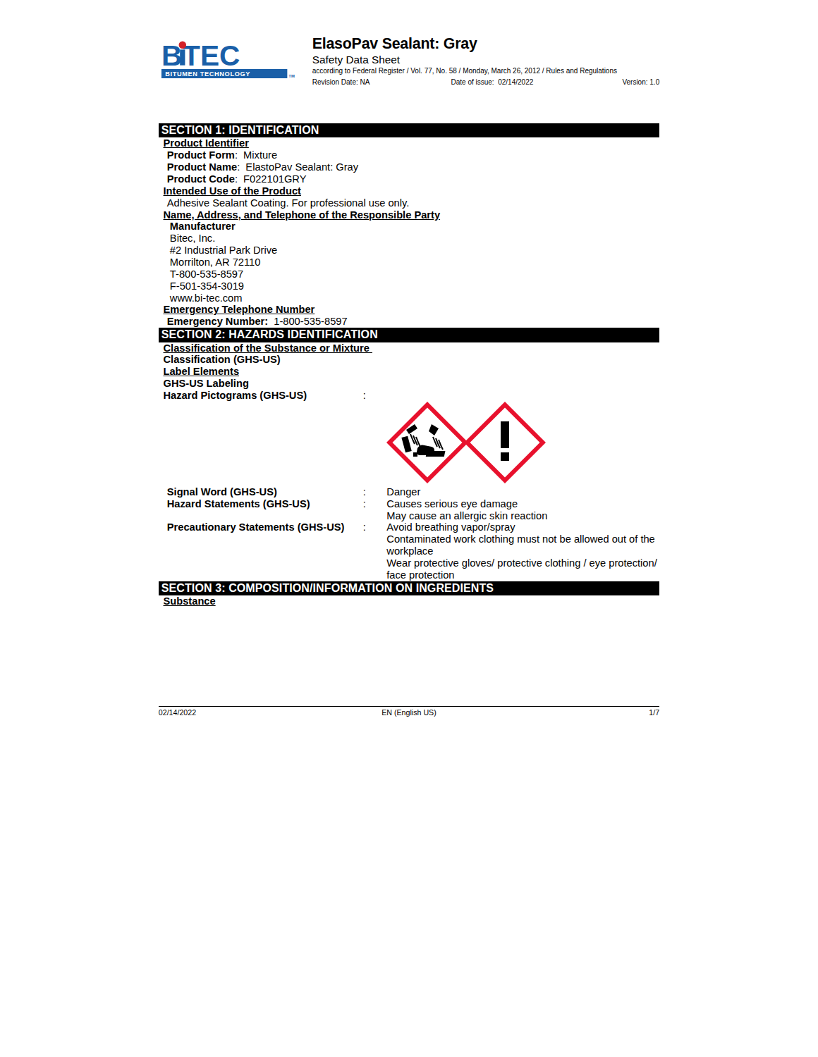B TEC BITUMEN TECHNOLOGY TM
ElasoPav Sealant: Gray
Safety Data Sheet
according to Federal Register / Vol. 77, No. 58 / Monday, March 26, 2012 / Rules and Regulations
Revision Date: NA Date of issue: 02/14/2022 Version: 1.0
SECTION 1: IDENTIFICATION
Product Identifier
Product Form: Mixture
Product Name: ElastoPav Sealant: Gray
Product Code: F022101GRY
Intended Use of the Product
Adhesive Sealant Coating. For professional use only.
Name, Address, and Telephone of the Responsible Party
Manufacturer
Bitec, Inc.
#2 Industrial Park Drive
Morrilton, AR 72110
T-800-535-8597
F-501-354-3019
www.bi-tec.com
Emergency Telephone Number
Emergency Number: 1-800-535-8597
SECTION 2: HAZARDS IDENTIFICATION
Classification of the Substance or Mixture
Classification (GHS-US)
Label Elements
GHS-US Labeling
| Hazard Pictograms (GHS-US) | : | |
| Signal Word (GHS-US) | : | Danger |
| Hazard Statements (GHS-US) | : | Causes serious eye damage |
| | | May cause an allergic skin reaction |
| Precautionary Statements (GHS-US) | : | Avoid breathing vapor/spray |
| | | Contaminated work clothing must not be allowed out of the workplace |
| | | Wear protective gloves/ protective clothing / eye protection/ face protection |
SECTION 3: COMPOSITION/INFORMATION ON INGREDIENTS
Substance
02/14/2022
EN (English US)
1/7